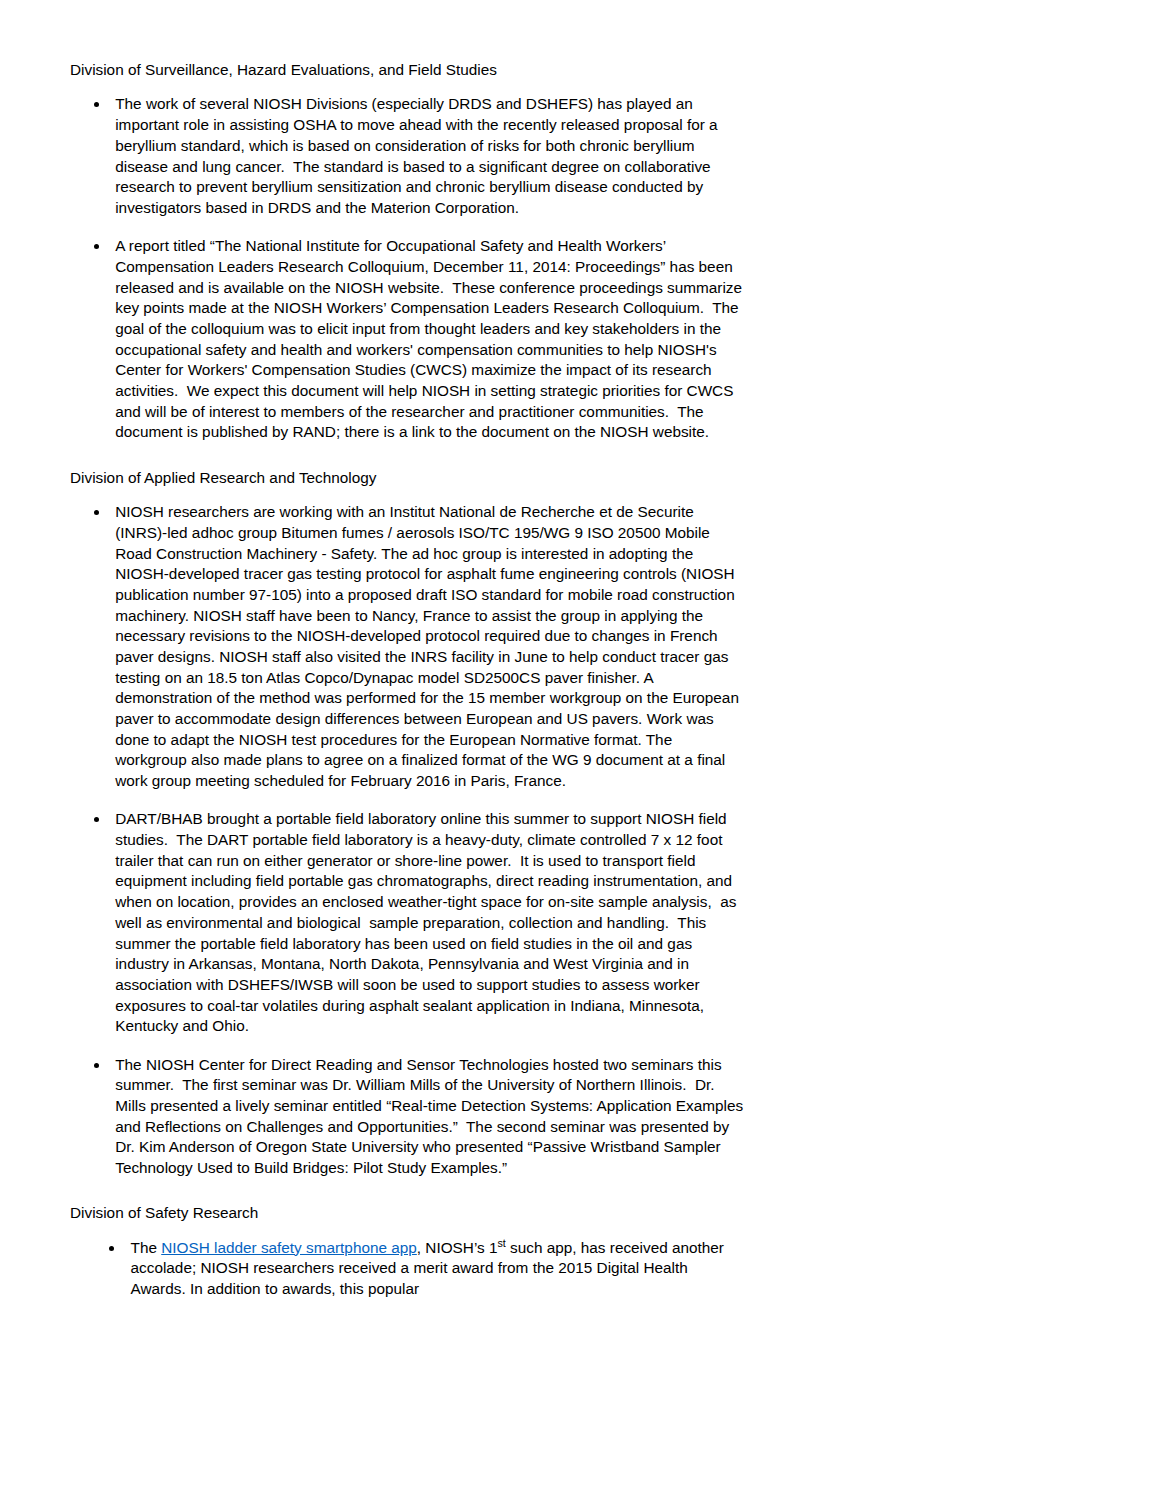Division of Surveillance, Hazard Evaluations, and Field Studies
The work of several NIOSH Divisions (especially DRDS and DSHEFS) has played an important role in assisting OSHA to move ahead with the recently released proposal for a beryllium standard, which is based on consideration of risks for both chronic beryllium disease and lung cancer. The standard is based to a significant degree on collaborative research to prevent beryllium sensitization and chronic beryllium disease conducted by investigators based in DRDS and the Materion Corporation.
A report titled “The National Institute for Occupational Safety and Health Workers’ Compensation Leaders Research Colloquium, December 11, 2014: Proceedings” has been released and is available on the NIOSH website. These conference proceedings summarize key points made at the NIOSH Workers’ Compensation Leaders Research Colloquium. The goal of the colloquium was to elicit input from thought leaders and key stakeholders in the occupational safety and health and workers' compensation communities to help NIOSH's Center for Workers' Compensation Studies (CWCS) maximize the impact of its research activities. We expect this document will help NIOSH in setting strategic priorities for CWCS and will be of interest to members of the researcher and practitioner communities. The document is published by RAND; there is a link to the document on the NIOSH website.
Division of Applied Research and Technology
NIOSH researchers are working with an Institut National de Recherche et de Securite (INRS)-led adhoc group Bitumen fumes / aerosols ISO/TC 195/WG 9 ISO 20500 Mobile Road Construction Machinery - Safety. The ad hoc group is interested in adopting the NIOSH-developed tracer gas testing protocol for asphalt fume engineering controls (NIOSH publication number 97-105) into a proposed draft ISO standard for mobile road construction machinery. NIOSH staff have been to Nancy, France to assist the group in applying the necessary revisions to the NIOSH-developed protocol required due to changes in French paver designs. NIOSH staff also visited the INRS facility in June to help conduct tracer gas testing on an 18.5 ton Atlas Copco/Dynapac model SD2500CS paver finisher. A demonstration of the method was performed for the 15 member workgroup on the European paver to accommodate design differences between European and US pavers. Work was done to adapt the NIOSH test procedures for the European Normative format. The workgroup also made plans to agree on a finalized format of the WG 9 document at a final work group meeting scheduled for February 2016 in Paris, France.
DART/BHAB brought a portable field laboratory online this summer to support NIOSH field studies. The DART portable field laboratory is a heavy-duty, climate controlled 7 x 12 foot trailer that can run on either generator or shore-line power. It is used to transport field equipment including field portable gas chromatographs, direct reading instrumentation, and when on location, provides an enclosed weather-tight space for on-site sample analysis, as well as environmental and biological sample preparation, collection and handling. This summer the portable field laboratory has been used on field studies in the oil and gas industry in Arkansas, Montana, North Dakota, Pennsylvania and West Virginia and in association with DSHEFS/IWSB will soon be used to support studies to assess worker exposures to coal-tar volatiles during asphalt sealant application in Indiana, Minnesota, Kentucky and Ohio.
The NIOSH Center for Direct Reading and Sensor Technologies hosted two seminars this summer. The first seminar was Dr. William Mills of the University of Northern Illinois. Dr. Mills presented a lively seminar entitled “Real-time Detection Systems: Application Examples and Reflections on Challenges and Opportunities.” The second seminar was presented by Dr. Kim Anderson of Oregon State University who presented “Passive Wristband Sampler Technology Used to Build Bridges: Pilot Study Examples.”
Division of Safety Research
The NIOSH ladder safety smartphone app, NIOSH’s 1st such app, has received another accolade; NIOSH researchers received a merit award from the 2015 Digital Health Awards. In addition to awards, this popular